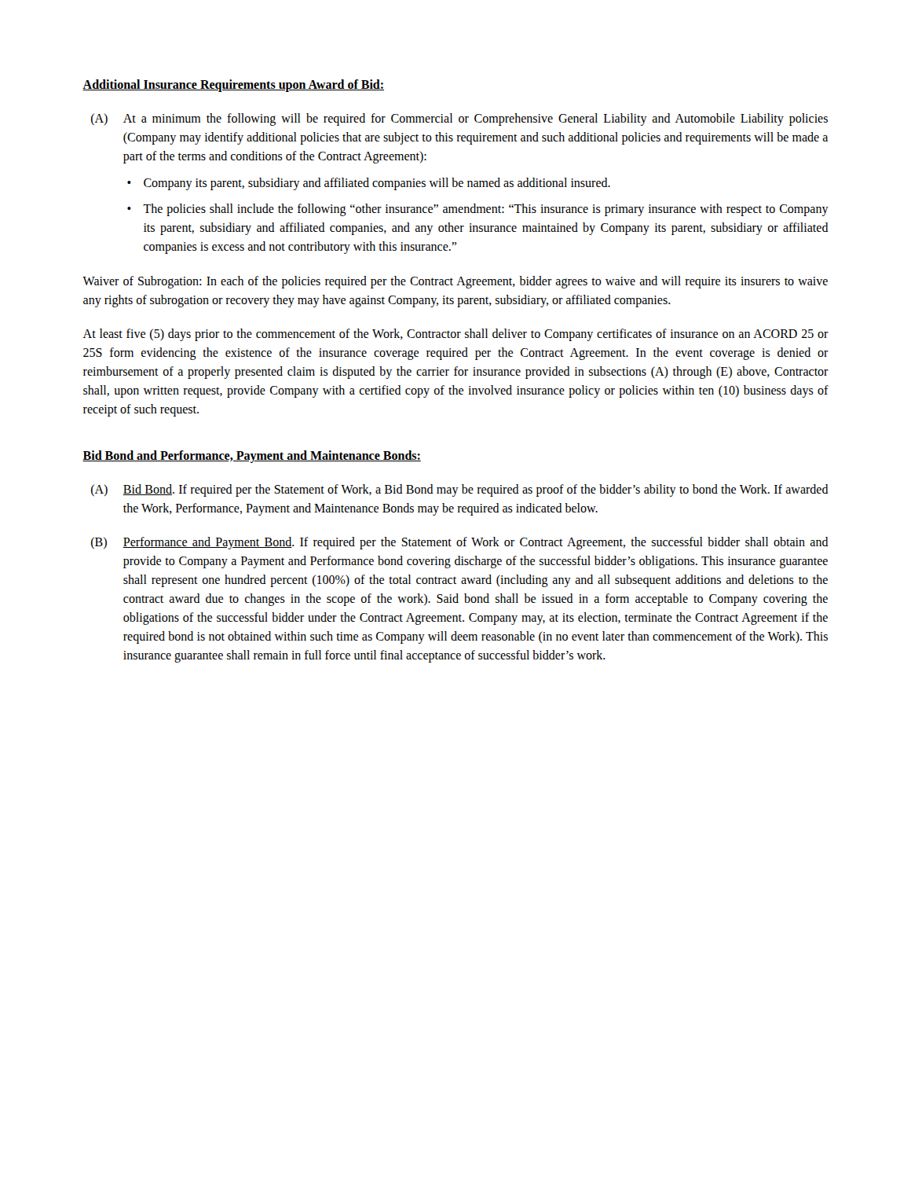Additional Insurance Requirements upon Award of Bid:
At a minimum the following will be required for Commercial or Comprehensive General Liability and Automobile Liability policies (Company may identify additional policies that are subject to this requirement and such additional policies and requirements will be made a part of the terms and conditions of the Contract Agreement):
Company its parent, subsidiary and affiliated companies will be named as additional insured.
The policies shall include the following “other insurance” amendment: “This insurance is primary insurance with respect to Company its parent, subsidiary and affiliated companies, and any other insurance maintained by Company its parent, subsidiary or affiliated companies is excess and not contributory with this insurance.”
Waiver of Subrogation: In each of the policies required per the Contract Agreement, bidder agrees to waive and will require its insurers to waive any rights of subrogation or recovery they may have against Company, its parent, subsidiary, or affiliated companies.
At least five (5) days prior to the commencement of the Work, Contractor shall deliver to Company certificates of insurance on an ACORD 25 or 25S form evidencing the existence of the insurance coverage required per the Contract Agreement. In the event coverage is denied or reimbursement of a properly presented claim is disputed by the carrier for insurance provided in subsections (A) through (E) above, Contractor shall, upon written request, provide Company with a certified copy of the involved insurance policy or policies within ten (10) business days of receipt of such request.
Bid Bond and Performance, Payment and Maintenance Bonds:
Bid Bond. If required per the Statement of Work, a Bid Bond may be required as proof of the bidder’s ability to bond the Work. If awarded the Work, Performance, Payment and Maintenance Bonds may be required as indicated below.
Performance and Payment Bond. If required per the Statement of Work or Contract Agreement, the successful bidder shall obtain and provide to Company a Payment and Performance bond covering discharge of the successful bidder’s obligations. This insurance guarantee shall represent one hundred percent (100%) of the total contract award (including any and all subsequent additions and deletions to the contract award due to changes in the scope of the work). Said bond shall be issued in a form acceptable to Company covering the obligations of the successful bidder under the Contract Agreement. Company may, at its election, terminate the Contract Agreement if the required bond is not obtained within such time as Company will deem reasonable (in no event later than commencement of the Work). This insurance guarantee shall remain in full force until final acceptance of successful bidder’s work.